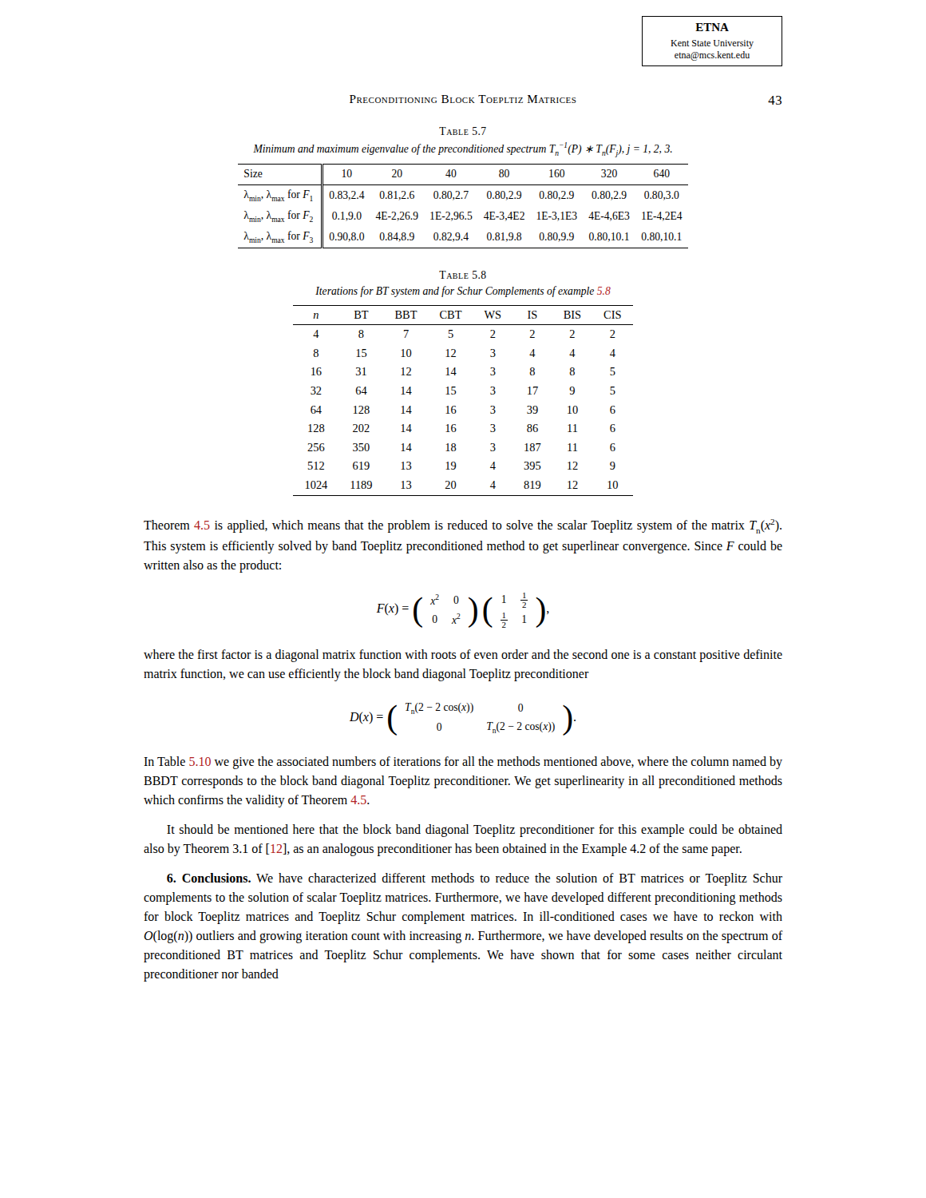ETNA Kent State University
etna@mcs.kent.edu
Preconditioning Block Toepltiz Matrices 43
Table 5.7 Minimum and maximum eigenvalue of the preconditioned spectrum Tn−1(P) ∗ Tn(Fj), j = 1, 2, 3.
| Size | 10 | 20 | 40 | 80 | 160 | 320 | 640 |
| --- | --- | --- | --- | --- | --- | --- | --- |
| λ min , λ max for F 1 | 0.83,2.4 | 0.81,2.6 | 0.80,2.7 | 0.80,2.9 | 0.80,2.9 | 0.80,2.9 | 0.80,3.0 |
| λ min , λ max for F 2 | 0.1,9.0 | 4E-2,26.9 | 1E-2,96.5 | 4E-3,4E2 | 1E-3,1E3 | 4E-4,6E3 | 1E-4,2E4 |
| λ min , λ max for F 3 | 0.90,8.0 | 0.84,8.9 | 0.82,9.4 | 0.81,9.8 | 0.80,9.9 | 0.80,10.1 | 0.80,10.1 |
Table 5.8 Iterations for BT system and for Schur Complements of example 5.8
| n | BT | BBT | CBT | WS | IS | BIS | CIS |
| --- | --- | --- | --- | --- | --- | --- | --- |
| 4 | 8 | 7 | 5 | 2 | 2 | 2 | 2 |
| 8 | 15 | 10 | 12 | 3 | 4 | 4 | 4 |
| 16 | 31 | 12 | 14 | 3 | 8 | 8 | 5 |
| 32 | 64 | 14 | 15 | 3 | 17 | 9 | 5 |
| 64 | 128 | 14 | 16 | 3 | 39 | 10 | 6 |
| 128 | 202 | 14 | 16 | 3 | 86 | 11 | 6 |
| 256 | 350 | 14 | 18 | 3 | 187 | 11 | 6 |
| 512 | 619 | 13 | 19 | 4 | 395 | 12 | 9 |
| 1024 | 1189 | 13 | 20 | 4 | 819 | 12 | 10 |
Theorem 4.5 is applied, which means that the problem is reduced to solve the scalar Toeplitz system of the matrix Tn(x2). This system is efficiently solved by band Toeplitz preconditioned method to get superlinear convergence. Since F could be written also as the product:
F(x) = (
| x 2 | 0 |
| 0 | x 2 |
) (
| 1 | 1 2 |
| 1 2 | 1 |
) ,
where the first factor is a diagonal matrix function with roots of even order and the second one is a constant positive definite matrix function, we can use efficiently the block band diagonal Toeplitz preconditioner
D(x) = (
| T n (2 − 2 cos( x )) | 0 |
| 0 | T n (2 − 2 cos( x )) |
) .
In Table 5.10 we give the associated numbers of iterations for all the methods mentioned above, where the column named by BBDT corresponds to the block band diagonal Toeplitz preconditioner. We get superlinearity in all preconditioned methods which confirms the validity of Theorem 4.5.
It should be mentioned here that the block band diagonal Toeplitz preconditioner for this example could be obtained also by Theorem 3.1 of [12], as an analogous preconditioner has been obtained in the Example 4.2 of the same paper.
6. Conclusions. We have characterized different methods to reduce the solution of BT matrices or Toeplitz Schur complements to the solution of scalar Toeplitz matrices. Furthermore, we have developed different preconditioning methods for block Toeplitz matrices and Toeplitz Schur complement matrices. In ill-conditioned cases we have to reckon with O(log(n)) outliers and growing iteration count with increasing n. Furthermore, we have developed results on the spectrum of preconditioned BT matrices and Toeplitz Schur complements. We have shown that for some cases neither circulant preconditioner nor banded